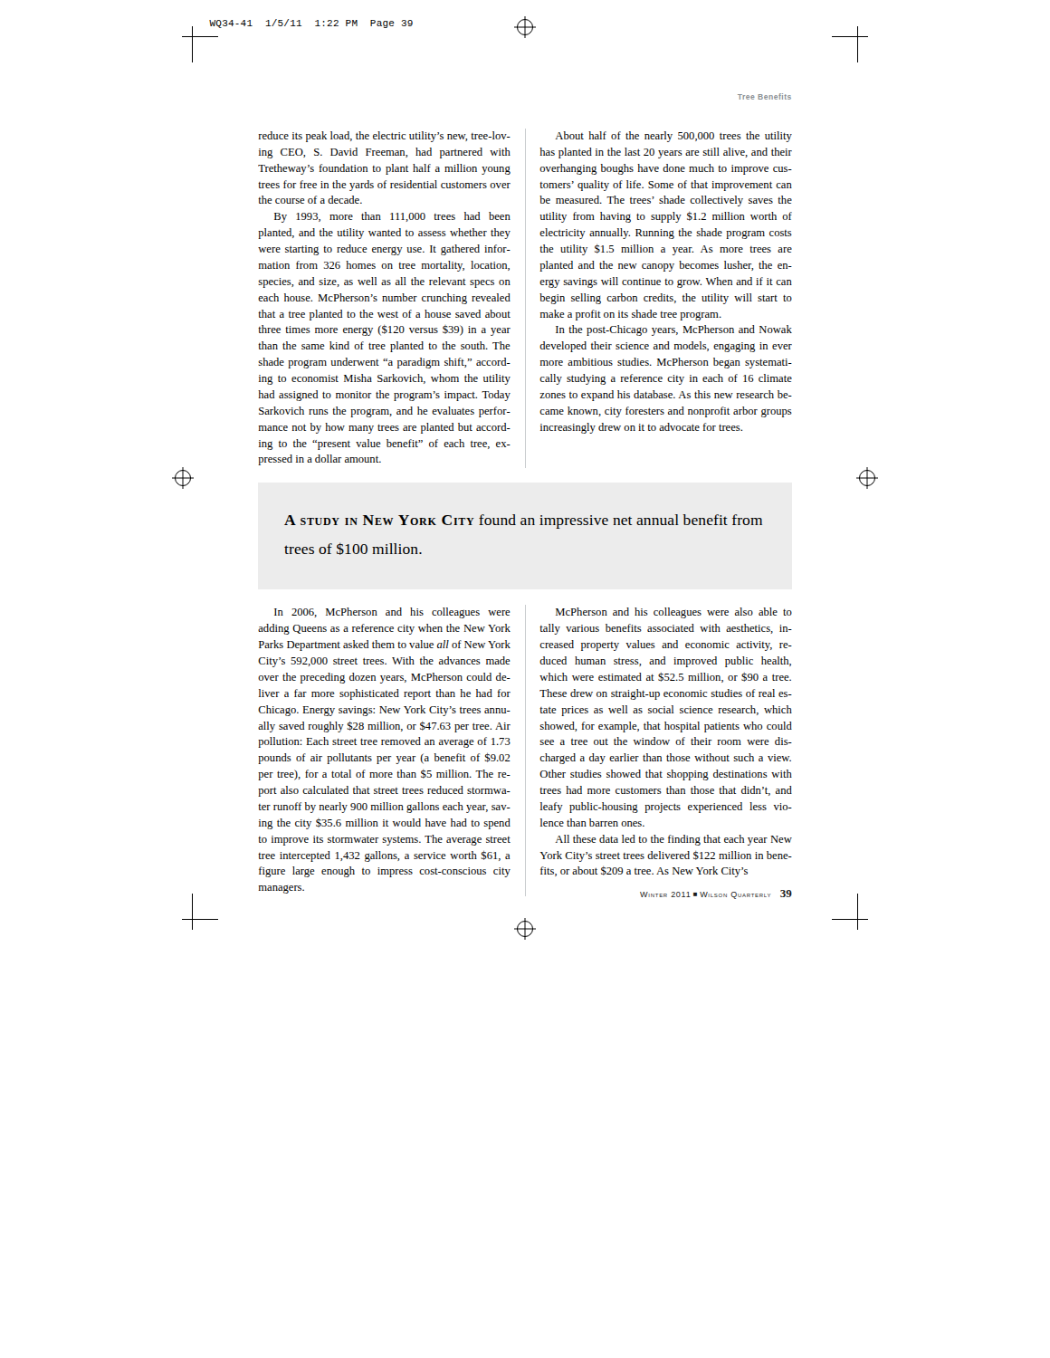WQ34-41 1/5/11 1:22 PM Page 39
Tree Benefits
reduce its peak load, the electric utility’s new, tree-loving CEO, S. David Freeman, had partnered with Tretheway’s foundation to plant half a million young trees for free in the yards of residential customers over the course of a decade.
By 1993, more than 111,000 trees had been planted, and the utility wanted to assess whether they were starting to reduce energy use. It gathered information from 326 homes on tree mortality, location, species, and size, as well as all the relevant specs on each house. McPherson’s number crunching revealed that a tree planted to the west of a house saved about three times more energy ($120 versus $39) in a year than the same kind of tree planted to the south. The shade program underwent “a paradigm shift,” according to economist Misha Sarkovich, whom the utility had assigned to monitor the program’s impact. Today Sarkovich runs the program, and he evaluates performance not by how many trees are planted but according to the “present value benefit” of each tree, expressed in a dollar amount.
About half of the nearly 500,000 trees the utility has planted in the last 20 years are still alive, and their overhanging boughs have done much to improve customers’ quality of life. Some of that improvement can be measured. The trees’ shade collectively saves the utility from having to supply $1.2 million worth of electricity annually. Running the shade program costs the utility $1.5 million a year. As more trees are planted and the new canopy becomes lusher, the energy savings will continue to grow. When and if it can begin selling carbon credits, the utility will start to make a profit on its shade tree program.
In the post-Chicago years, McPherson and Nowak developed their science and models, engaging in ever more ambitious studies. McPherson began systematically studying a reference city in each of 16 climate zones to expand his database. As this new research became known, city foresters and nonprofit arbor groups increasingly drew on it to advocate for trees.
A study in New York City found an impressive net annual benefit from trees of $100 million.
In 2006, McPherson and his colleagues were adding Queens as a reference city when the New York Parks Department asked them to value all of New York City’s 592,000 street trees. With the advances made over the preceding dozen years, McPherson could deliver a far more sophisticated report than he had for Chicago. Energy savings: New York City’s trees annually saved roughly $28 million, or $47.63 per tree. Air pollution: Each street tree removed an average of 1.73 pounds of air pollutants per year (a benefit of $9.02 per tree), for a total of more than $5 million. The report also calculated that street trees reduced stormwater runoff by nearly 900 million gallons each year, saving the city $35.6 million it would have had to spend to improve its stormwater systems. The average street tree intercepted 1,432 gallons, a service worth $61, a figure large enough to impress cost-conscious city managers.
McPherson and his colleagues were also able to tally various benefits associated with aesthetics, increased property values and economic activity, reduced human stress, and improved public health, which were estimated at $52.5 million, or $90 a tree. These drew on straight-up economic studies of real estate prices as well as social science research, which showed, for example, that hospital patients who could see a tree out the window of their room were discharged a day earlier than those without such a view. Other studies showed that shopping destinations with trees had more customers than those that didn’t, and leafy public-housing projects experienced less violence than barren ones.
All these data led to the finding that each year New York City’s street trees delivered $122 million in benefits, or about $209 a tree. As New York City’s
Winter 2011■Wilson Quarterly 39